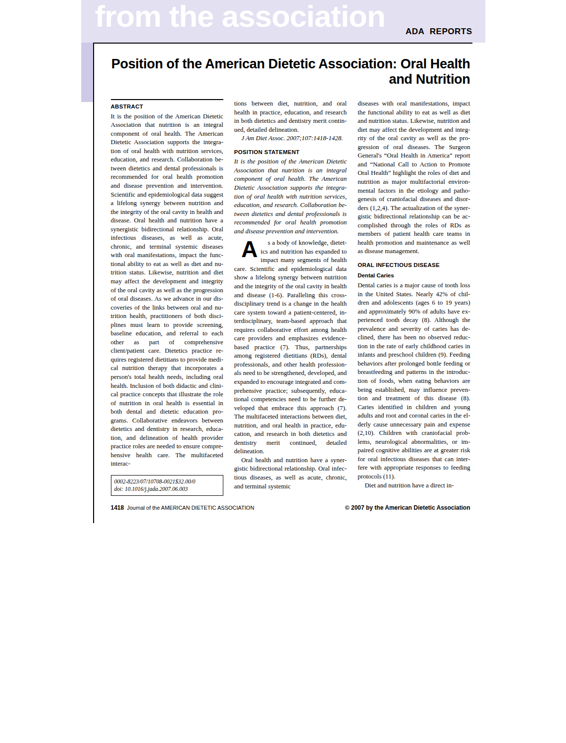from the association
ADA REPORTS
Position of the American Dietetic Association: Oral Health and Nutrition
ABSTRACT
It is the position of the American Dietetic Association that nutrition is an integral component of oral health. The American Dietetic Association supports the integration of oral health with nutrition services, education, and research. Collaboration between dietetics and dental professionals is recommended for oral health promotion and disease prevention and intervention. Scientific and epidemiological data suggest a lifelong synergy between nutrition and the integrity of the oral cavity in health and disease. Oral health and nutrition have a synergistic bidirectional relationship. Oral infectious diseases, as well as acute, chronic, and terminal systemic diseases with oral manifestations, impact the functional ability to eat as well as diet and nutrition status. Likewise, nutrition and diet may affect the development and integrity of the oral cavity as well as the progression of oral diseases. As we advance in our discoveries of the links between oral and nutrition health, practitioners of both disciplines must learn to provide screening, baseline education, and referral to each other as part of comprehensive client/patient care. Dietetics practice requires registered dietitians to provide medical nutrition therapy that incorporates a person's total health needs, including oral health. Inclusion of both didactic and clinical practice concepts that illustrate the role of nutrition in oral health is essential in both dental and dietetic education programs. Collaborative endeavors between dietetics and dentistry in research, education, and delineation of health provider practice roles are needed to ensure comprehensive health care. The multifaceted interac-
0002-8223/07/10708-0021$32.00/0
doi: 10.1016/j.jada.2007.06.003
tions between diet, nutrition, and oral health in practice, education, and research in both dietetics and dentistry merit continued, detailed delineation.
J Am Diet Assoc. 2007;107:1418-1428.
Position Statement
It is the position of the American Dietetic Association that nutrition is an integral component of oral health. The American Dietetic Association supports the integration of oral health with nutrition services, education, and research. Collaboration between dietetics and dental professionals is recommended for oral health promotion and disease prevention and intervention.
As a body of knowledge, dietetics and nutrition has expanded to impact many segments of health care. Scientific and epidemiological data show a lifelong synergy between nutrition and the integrity of the oral cavity in health and disease (1-6). Paralleling this cross-disciplinary trend is a change in the health care system toward a patient-centered, interdisciplinary, team-based approach that requires collaborative effort among health care providers and emphasizes evidence-based practice (7). Thus, partnerships among registered dietitians (RDs), dental professionals, and other health professionals need to be strengthened, developed, and expanded to encourage integrated and comprehensive practice; subsequently, educational competencies need to be further developed that embrace this approach (7). The multifaceted interactions between diet, nutrition, and oral health in practice, education, and research in both dietetics and dentistry merit continued, detailed delineation.
Oral health and nutrition have a synergistic bidirectional relationship. Oral infectious diseases, as well as acute, chronic, and terminal systemic
diseases with oral manifestations, impact the functional ability to eat as well as diet and nutrition status. Likewise, nutrition and diet may affect the development and integrity of the oral cavity as well as the progression of oral diseases. The Surgeon General's “Oral Health in America” report and “National Call to Action to Promote Oral Health” highlight the roles of diet and nutrition as major multifactorial environmental factors in the etiology and pathogenesis of craniofacial diseases and disorders (1,2,4). The actualization of the synergistic bidirectional relationship can be accomplished through the roles of RDs as members of patient health care teams in health promotion and maintenance as well as disease management.
Oral Infectious Disease
Dental Caries
Dental caries is a major cause of tooth loss in the United States. Nearly 42% of children and adolescents (ages 6 to 19 years) and approximately 90% of adults have experienced tooth decay (8). Although the prevalence and severity of caries has declined, there has been no observed reduction in the rate of early childhood caries in infants and preschool children (9). Feeding behaviors after prolonged bottle feeding or breastfeeding and patterns in the introduction of foods, when eating behaviors are being established, may influence prevention and treatment of this disease (8). Caries identified in children and young adults and root and coronal caries in the elderly cause unnecessary pain and expense (2,10). Children with craniofacial problems, neurological abnormalities, or impaired cognitive abilities are at greater risk for oral infectious diseases that can interfere with appropriate responses to feeding protocols (11).
Diet and nutrition have a direct in-
1418 Journal of the AMERICAN DIETETIC ASSOCIATION
© 2007 by the American Dietetic Association